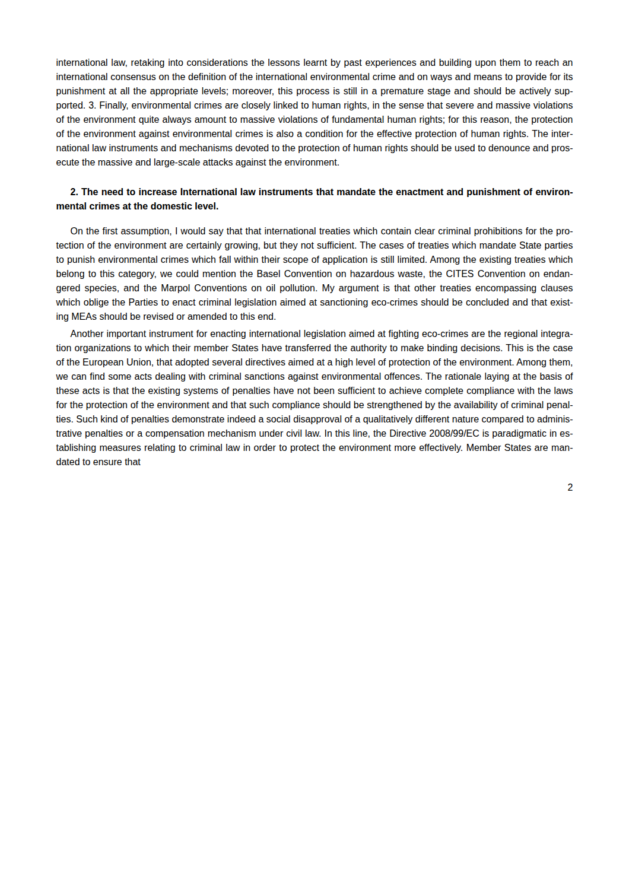international law, retaking into considerations the lessons learnt by past experiences and building upon them to reach an international consensus on the definition of the international environmental crime and on ways and means to provide for its punishment at all the appropriate levels; moreover, this process is still in a premature stage and should be actively supported. 3. Finally, environmental crimes are closely linked to human rights, in the sense that severe and massive violations of the environment quite always amount to massive violations of fundamental human rights; for this reason, the protection of the environment against environmental crimes is also a condition for the effective protection of human rights. The international law instruments and mechanisms devoted to the protection of human rights should be used to denounce and prosecute the massive and large-scale attacks against the environment.
2. The need to increase International law instruments that mandate the enactment and punishment of environmental crimes at the domestic level.
On the first assumption, I would say that that international treaties which contain clear criminal prohibitions for the protection of the environment are certainly growing, but they not sufficient. The cases of treaties which mandate State parties to punish environmental crimes which fall within their scope of application is still limited. Among the existing treaties which belong to this category, we could mention the Basel Convention on hazardous waste, the CITES Convention on endangered species, and the Marpol Conventions on oil pollution. My argument is that other treaties encompassing clauses which oblige the Parties to enact criminal legislation aimed at sanctioning eco-crimes should be concluded and that existing MEAs should be revised or amended to this end.
Another important instrument for enacting international legislation aimed at fighting eco-crimes are the regional integration organizations to which their member States have transferred the authority to make binding decisions. This is the case of the European Union, that adopted several directives aimed at a high level of protection of the environment. Among them, we can find some acts dealing with criminal sanctions against environmental offences. The rationale laying at the basis of these acts is that the existing systems of penalties have not been sufficient to achieve complete compliance with the laws for the protection of the environment and that such compliance should be strengthened by the availability of criminal penalties. Such kind of penalties demonstrate indeed a social disapproval of a qualitatively different nature compared to administrative penalties or a compensation mechanism under civil law. In this line, the Directive 2008/99/EC is paradigmatic in establishing measures relating to criminal law in order to protect the environment more effectively. Member States are mandated to ensure that
2